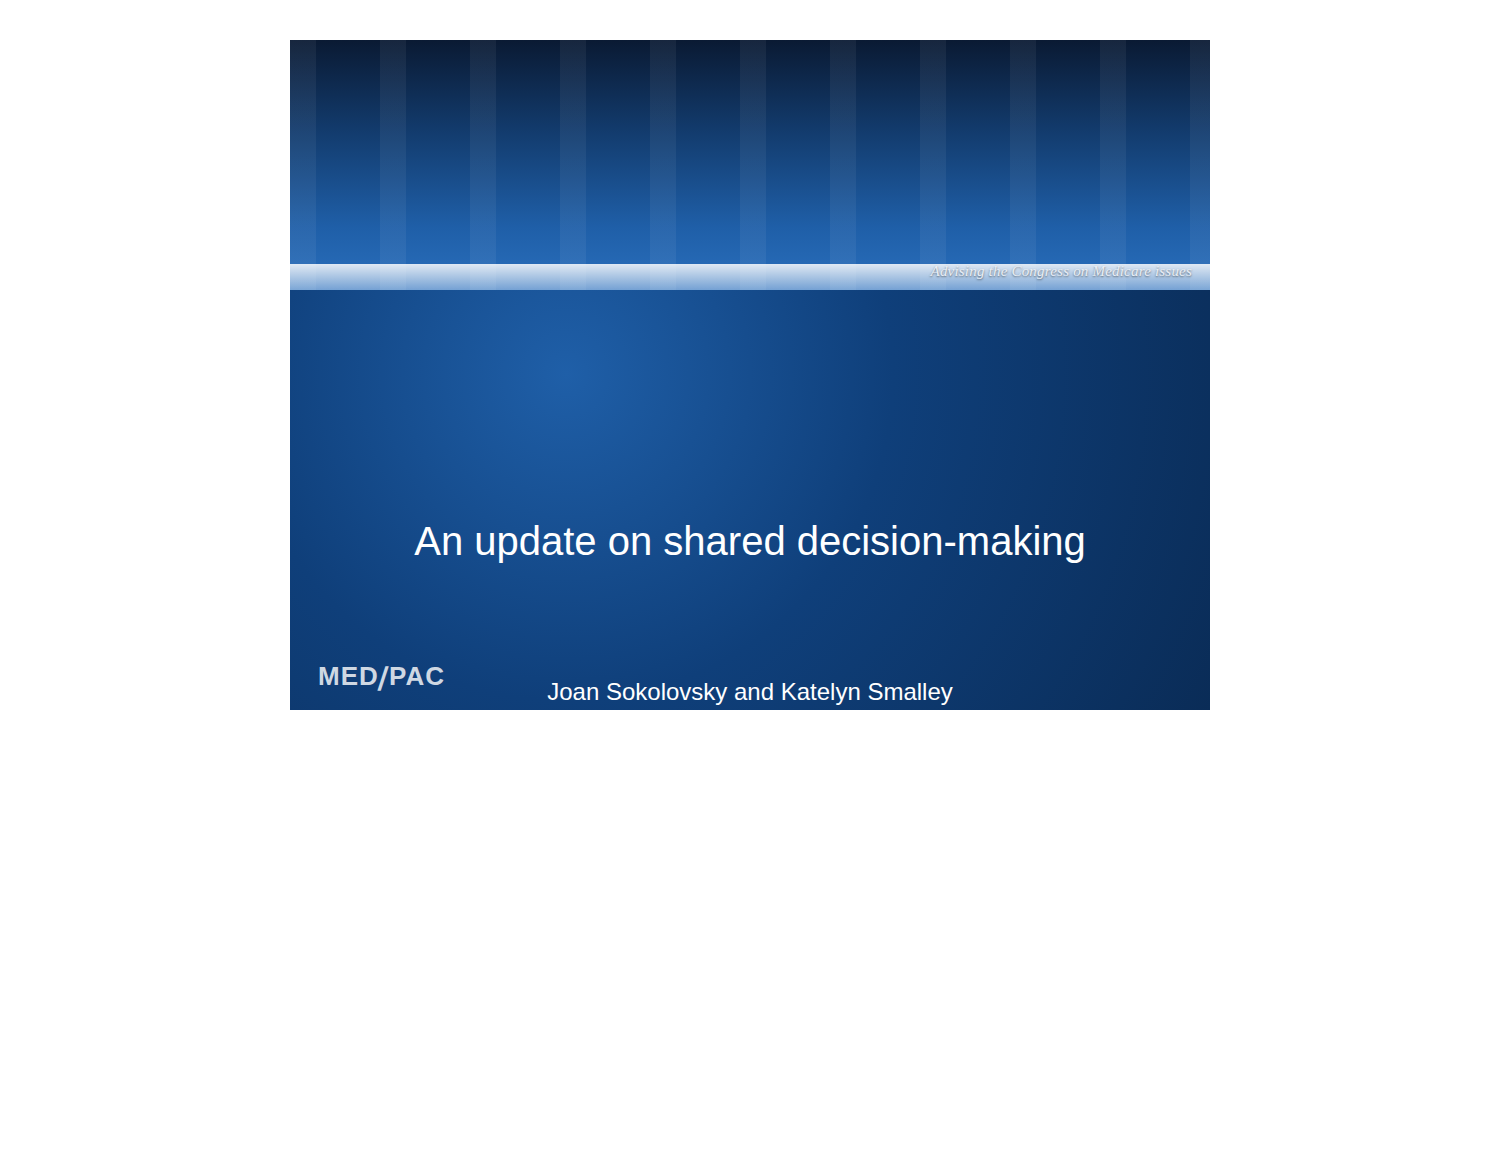Advising the Congress on Medicare issues
An update on shared decision-making
Joan Sokolovsky and Katelyn Smalley March 8, 2013
MED|PAC